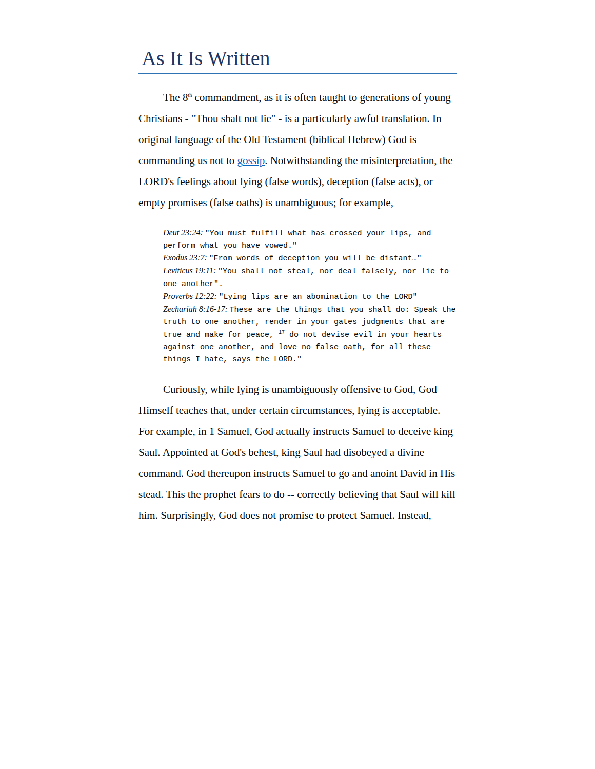As It Is Written
The 8th commandment, as it is often taught to generations of young Christians - "Thou shalt not lie" - is a particularly awful translation. In original language of the Old Testament (biblical Hebrew) God is commanding us not to gossip. Notwithstanding the misinterpretation, the LORD's feelings about lying (false words), deception (false acts), or empty promises (false oaths) is unambiguous; for example,
Deut 23:24: "You must fulfill what has crossed your lips, and perform what you have vowed."
Exodus 23:7: "From words of deception you will be distant…"
Leviticus 19:11: "You shall not steal, nor deal falsely, nor lie to one another".
Proverbs 12:22: "Lying lips are an abomination to the LORD"
Zechariah 8:16-17: These are the things that you shall do: Speak the truth to one another, render in your gates judgments that are true and make for peace, 17 do not devise evil in your hearts against one another, and love no false oath, for all these things I hate, says the LORD."
Curiously, while lying is unambiguously offensive to God, God Himself teaches that, under certain circumstances, lying is acceptable. For example, in 1 Samuel, God actually instructs Samuel to deceive king Saul. Appointed at God's behest, king Saul had disobeyed a divine command. God thereupon instructs Samuel to go and anoint David in His stead. This the prophet fears to do -- correctly believing that Saul will kill him. Surprisingly, God does not promise to protect Samuel. Instead,